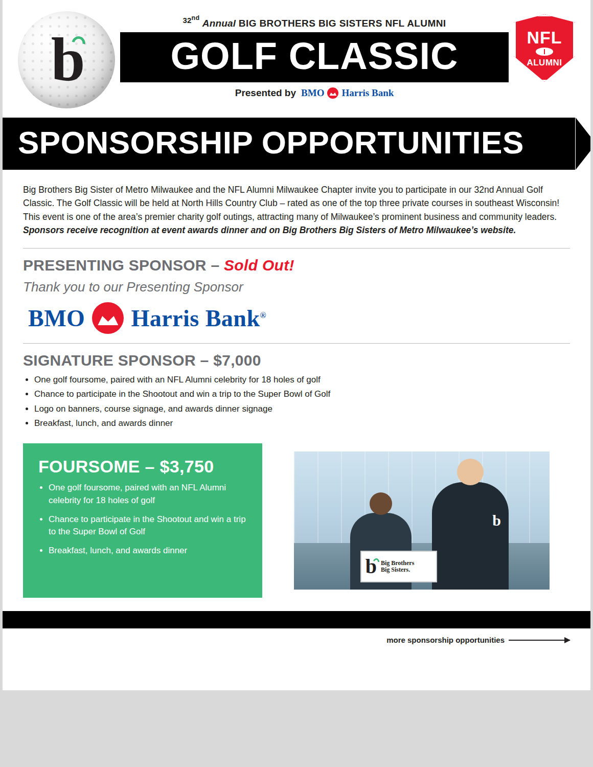b
32nd Annual BIG BROTHERS BIG SISTERS NFL ALUMNI
GOLF CLASSIC
Presented by BMO Harris Bank
NFL
ALUMNI
SPONSORSHIP OPPORTUNITIES
Big Brothers Big Sister of Metro Milwaukee and the NFL Alumni Milwaukee Chapter invite you to participate in our 32nd Annual Golf Classic. The Golf Classic will be held at North Hills Country Club – rated as one of the top three private courses in southeast Wisconsin! This event is one of the area’s premier charity golf outings, attracting many of Milwaukee’s prominent business and community leaders. Sponsors receive recognition at event awards dinner and on Big Brothers Big Sisters of Metro Milwaukee’s website.
PRESENTING SPONSOR – Sold Out!
Thank you to our Presenting Sponsor
BMO Harris Bank®
SIGNATURE SPONSOR – $7,000
One golf foursome, paired with an NFL Alumni celebrity for 18 holes of golf
Chance to participate in the Shootout and win a trip to the Super Bowl of Golf
Logo on banners, course signage, and awards dinner signage
Breakfast, lunch, and awards dinner
FOURSOME – $3,750
One golf foursome, paired with an NFL Alumni celebrity for 18 holes of golf
Chance to participate in the Shootout and win a trip to the Super Bowl of Golf
Breakfast, lunch, and awards dinner
b
b Big Brothers
Big Sisters.
more sponsorship opportunities